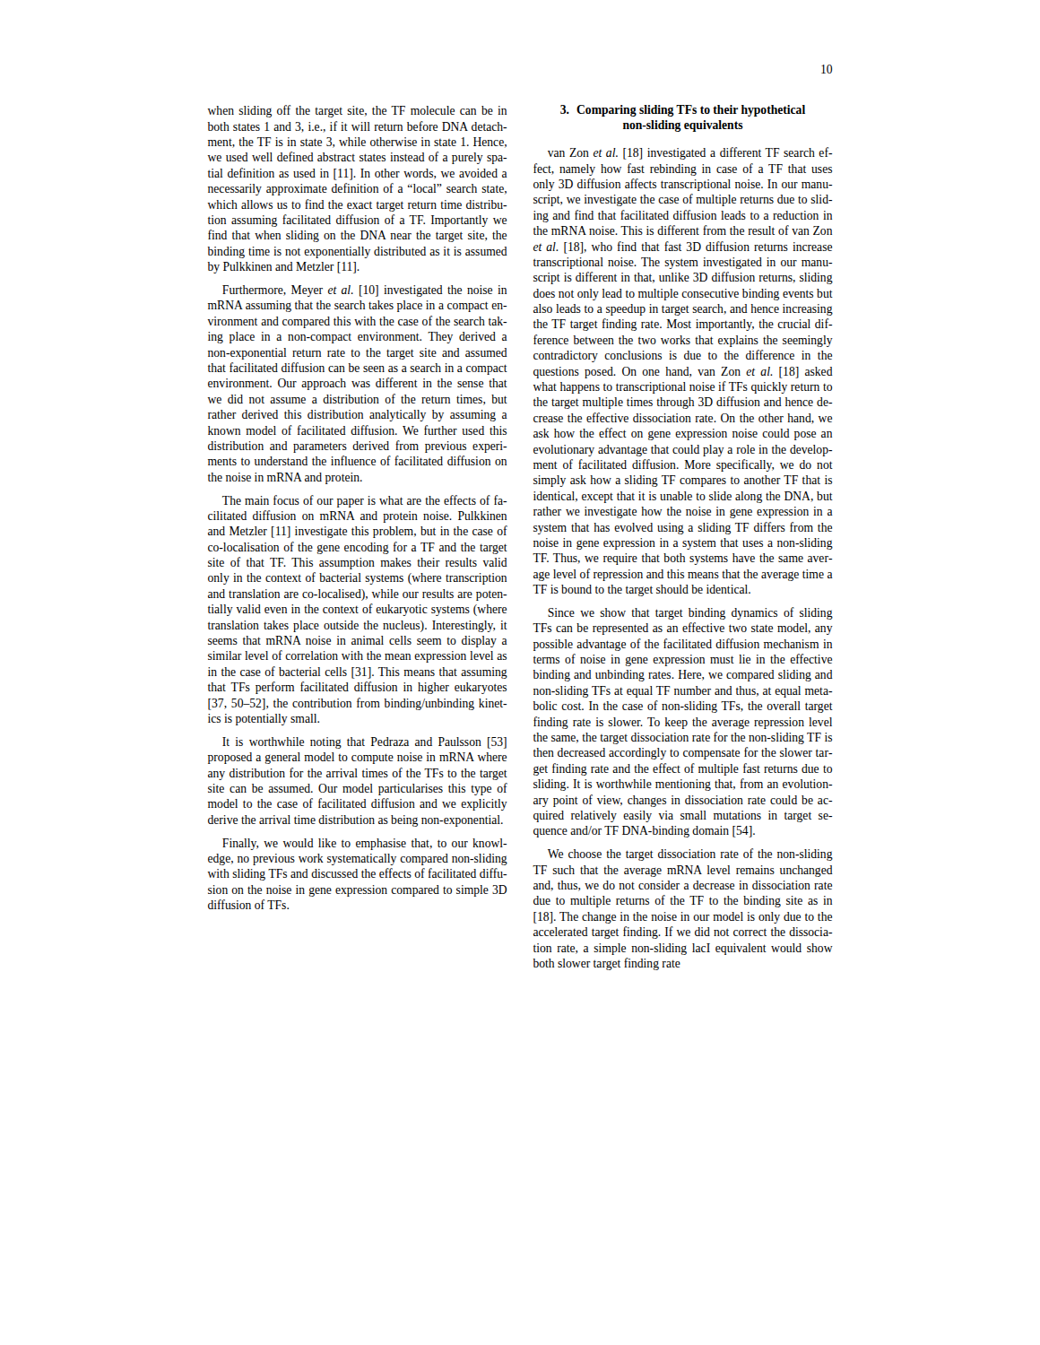10
when sliding off the target site, the TF molecule can be in both states 1 and 3, i.e., if it will return before DNA detachment, the TF is in state 3, while otherwise in state 1. Hence, we used well defined abstract states instead of a purely spatial definition as used in [11]. In other words, we avoided a necessarily approximate definition of a “local” search state, which allows us to find the exact target return time distribution assuming facilitated diffusion of a TF. Importantly we find that when sliding on the DNA near the target site, the binding time is not exponentially distributed as it is assumed by Pulkkinen and Metzler [11].
Furthermore, Meyer et al. [10] investigated the noise in mRNA assuming that the search takes place in a compact environment and compared this with the case of the search taking place in a non-compact environment. They derived a non-exponential return rate to the target site and assumed that facilitated diffusion can be seen as a search in a compact environment. Our approach was different in the sense that we did not assume a distribution of the return times, but rather derived this distribution analytically by assuming a known model of facilitated diffusion. We further used this distribution and parameters derived from previous experiments to understand the influence of facilitated diffusion on the noise in mRNA and protein.
The main focus of our paper is what are the effects of facilitated diffusion on mRNA and protein noise. Pulkkinen and Metzler [11] investigate this problem, but in the case of co-localisation of the gene encoding for a TF and the target site of that TF. This assumption makes their results valid only in the context of bacterial systems (where transcription and translation are co-localised), while our results are potentially valid even in the context of eukaryotic systems (where translation takes place outside the nucleus). Interestingly, it seems that mRNA noise in animal cells seem to display a similar level of correlation with the mean expression level as in the case of bacterial cells [31]. This means that assuming that TFs perform facilitated diffusion in higher eukaryotes [37, 50–52], the contribution from binding/unbinding kinetics is potentially small.
It is worthwhile noting that Pedraza and Paulsson [53] proposed a general model to compute noise in mRNA where any distribution for the arrival times of the TFs to the target site can be assumed. Our model particularises this type of model to the case of facilitated diffusion and we explicitly derive the arrival time distribution as being non-exponential.
Finally, we would like to emphasise that, to our knowledge, no previous work systematically compared non-sliding with sliding TFs and discussed the effects of facilitated diffusion on the noise in gene expression compared to simple 3D diffusion of TFs.
3. Comparing sliding TFs to their hypothetical
non-sliding equivalents
van Zon et al. [18] investigated a different TF search effect, namely how fast rebinding in case of a TF that uses only 3D diffusion affects transcriptional noise. In our manuscript, we investigate the case of multiple returns due to sliding and find that facilitated diffusion leads to a reduction in the mRNA noise. This is different from the result of van Zon et al. [18], who find that fast 3D diffusion returns increase transcriptional noise. The system investigated in our manuscript is different in that, unlike 3D diffusion returns, sliding does not only lead to multiple consecutive binding events but also leads to a speedup in target search, and hence increasing the TF target finding rate. Most importantly, the crucial difference between the two works that explains the seemingly contradictory conclusions is due to the difference in the questions posed. On one hand, van Zon et al. [18] asked what happens to transcriptional noise if TFs quickly return to the target multiple times through 3D diffusion and hence decrease the effective dissociation rate. On the other hand, we ask how the effect on gene expression noise could pose an evolutionary advantage that could play a role in the development of facilitated diffusion. More specifically, we do not simply ask how a sliding TF compares to another TF that is identical, except that it is unable to slide along the DNA, but rather we investigate how the noise in gene expression in a system that has evolved using a sliding TF differs from the noise in gene expression in a system that uses a non-sliding TF. Thus, we require that both systems have the same average level of repression and this means that the average time a TF is bound to the target should be identical.
Since we show that target binding dynamics of sliding TFs can be represented as an effective two state model, any possible advantage of the facilitated diffusion mechanism in terms of noise in gene expression must lie in the effective binding and unbinding rates. Here, we compared sliding and non-sliding TFs at equal TF number and thus, at equal metabolic cost. In the case of non-sliding TFs, the overall target finding rate is slower. To keep the average repression level the same, the target dissociation rate for the non-sliding TF is then decreased accordingly to compensate for the slower target finding rate and the effect of multiple fast returns due to sliding. It is worthwhile mentioning that, from an evolutionary point of view, changes in dissociation rate could be acquired relatively easily via small mutations in target sequence and/or TF DNA-binding domain [54].
We choose the target dissociation rate of the non-sliding TF such that the average mRNA level remains unchanged and, thus, we do not consider a decrease in dissociation rate due to multiple returns of the TF to the binding site as in [18]. The change in the noise in our model is only due to the accelerated target finding. If we did not correct the dissociation rate, a simple non-sliding lacI equivalent would show both slower target finding rate